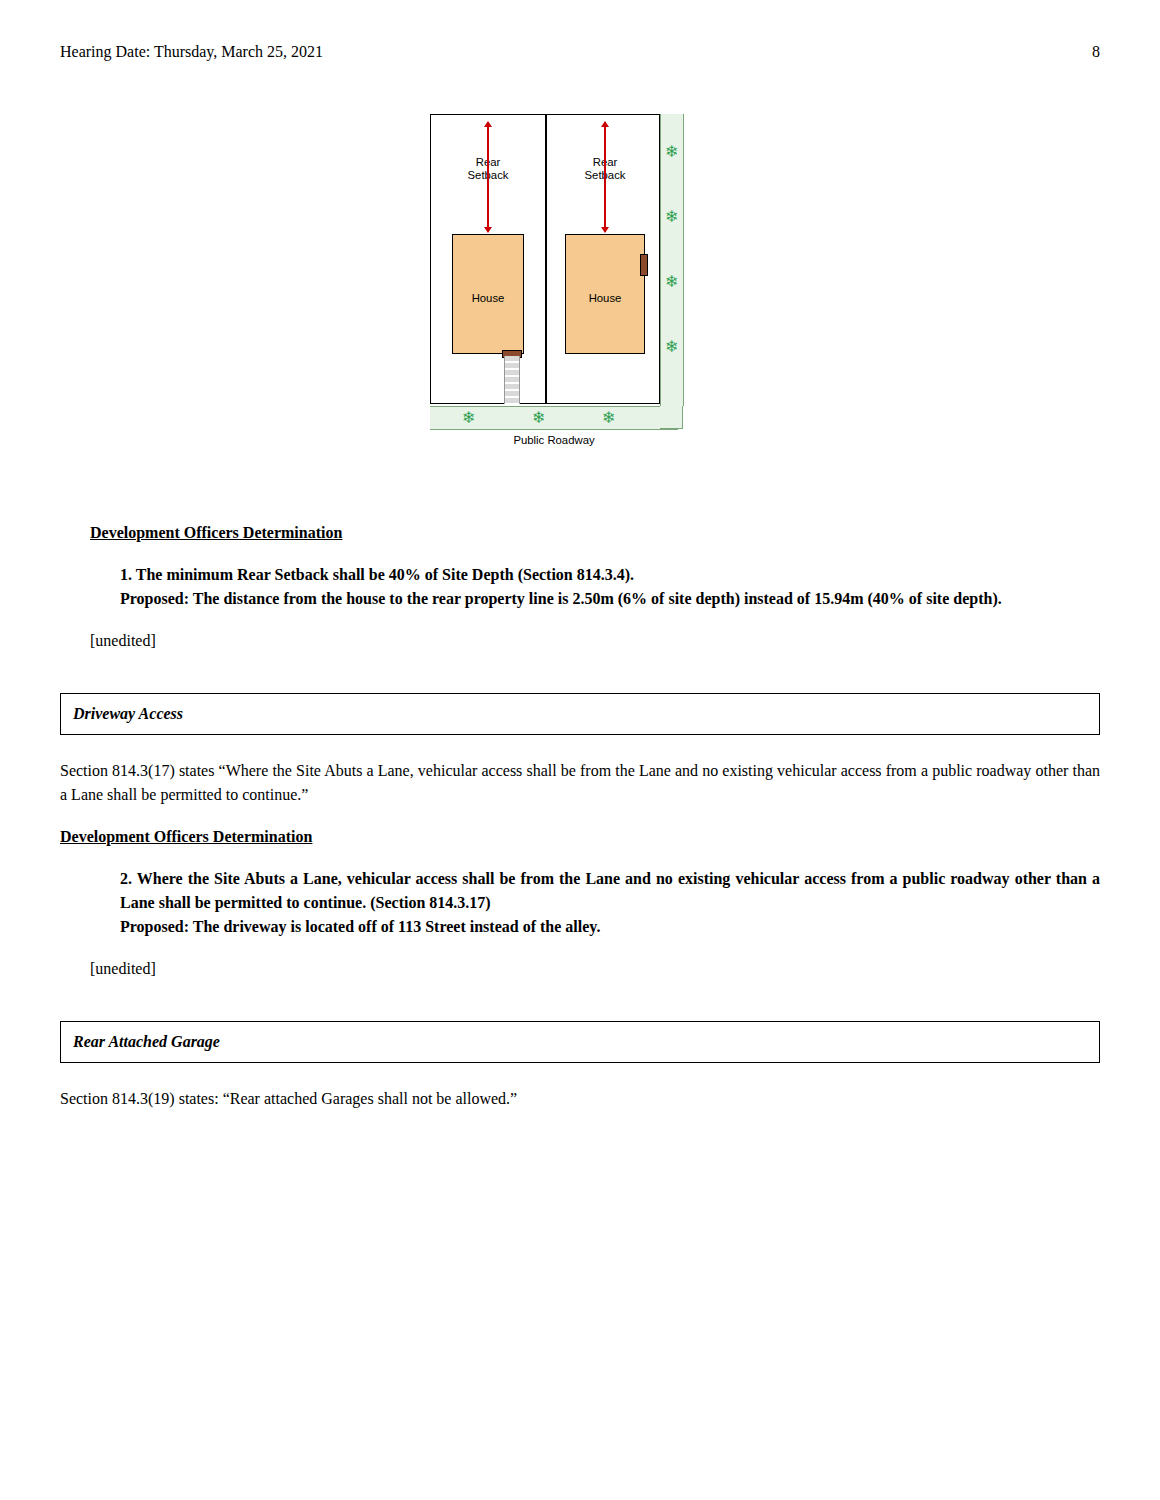Hearing Date: Thursday, March 25, 2021 8
Rear
Setback
Rear
Setback
House
House
❄
❄
❄
❄
❄
❄
❄
Public Roadway
Development Officers Determination
1. The minimum Rear Setback shall be 40% of Site Depth (Section 814.3.4).
Proposed: The distance from the house to the rear property line is 2.50m (6% of site depth) instead of 15.94m (40% of site depth).
[unedited]
Driveway Access
Section 814.3(17) states “Where the Site Abuts a Lane, vehicular access shall be from the Lane and no existing vehicular access from a public roadway other than a Lane shall be permitted to continue.”
Development Officers Determination
2. Where the Site Abuts a Lane, vehicular access shall be from the Lane and no existing vehicular access from a public roadway other than a Lane shall be permitted to continue. (Section 814.3.17)
Proposed: The driveway is located off of 113 Street instead of the alley.
[unedited]
Rear Attached Garage
Section 814.3(19) states: “Rear attached Garages shall not be allowed.”